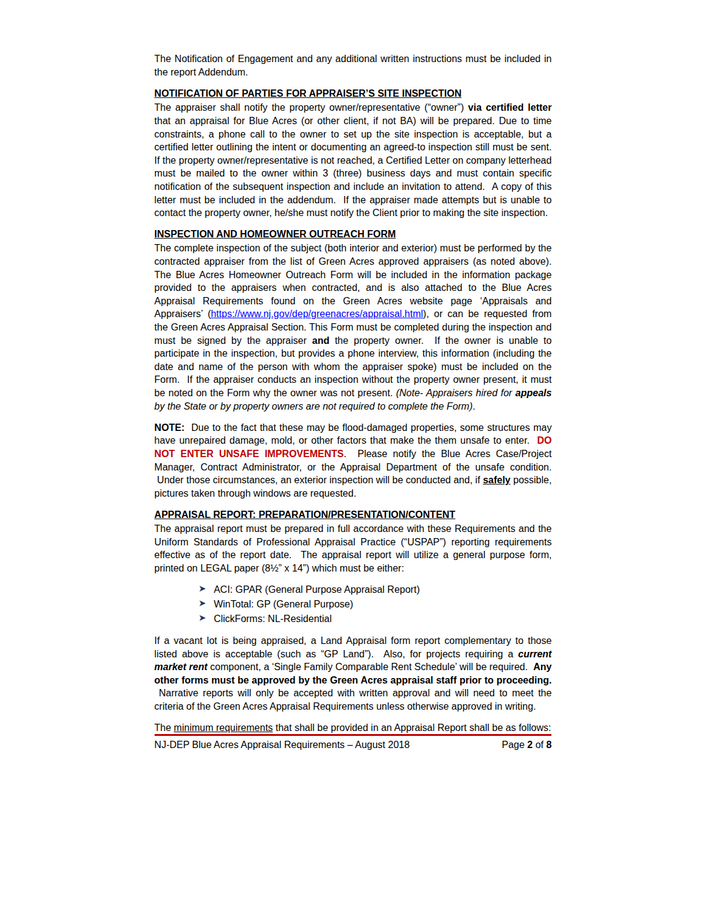The Notification of Engagement and any additional written instructions must be included in the report Addendum.
Notification of Parties for Appraiser’s Site Inspection
The appraiser shall notify the property owner/representative (“owner”) via certified letter that an appraisal for Blue Acres (or other client, if not BA) will be prepared. Due to time constraints, a phone call to the owner to set up the site inspection is acceptable, but a certified letter outlining the intent or documenting an agreed-to inspection still must be sent. If the property owner/representative is not reached, a Certified Letter on company letterhead must be mailed to the owner within 3 (three) business days and must contain specific notification of the subsequent inspection and include an invitation to attend. A copy of this letter must be included in the addendum. If the appraiser made attempts but is unable to contact the property owner, he/she must notify the Client prior to making the site inspection.
Inspection and Homeowner Outreach Form
The complete inspection of the subject (both interior and exterior) must be performed by the contracted appraiser from the list of Green Acres approved appraisers (as noted above). The Blue Acres Homeowner Outreach Form will be included in the information package provided to the appraisers when contracted, and is also attached to the Blue Acres Appraisal Requirements found on the Green Acres website page ‘Appraisals and Appraisers’ (https://www.nj.gov/dep/greenacres/appraisal.html), or can be requested from the Green Acres Appraisal Section. This Form must be completed during the inspection and must be signed by the appraiser and the property owner. If the owner is unable to participate in the inspection, but provides a phone interview, this information (including the date and name of the person with whom the appraiser spoke) must be included on the Form. If the appraiser conducts an inspection without the property owner present, it must be noted on the Form why the owner was not present. (Note- Appraisers hired for appeals by the State or by property owners are not required to complete the Form).
NOTE: Due to the fact that these may be flood-damaged properties, some structures may have unrepaired damage, mold, or other factors that make the them unsafe to enter. DO NOT ENTER UNSAFE IMPROVEMENTS. Please notify the Blue Acres Case/Project Manager, Contract Administrator, or the Appraisal Department of the unsafe condition. Under those circumstances, an exterior inspection will be conducted and, if safely possible, pictures taken through windows are requested.
Appraisal Report: Preparation/Presentation/Content
The appraisal report must be prepared in full accordance with these Requirements and the Uniform Standards of Professional Appraisal Practice (“USPAP”) reporting requirements effective as of the report date. The appraisal report will utilize a general purpose form, printed on LEGAL paper (8½” x 14”) which must be either:
ACI: GPAR (General Purpose Appraisal Report)
WinTotal: GP (General Purpose)
ClickForms: NL-Residential
If a vacant lot is being appraised, a Land Appraisal form report complementary to those listed above is acceptable (such as “GP Land”). Also, for projects requiring a current market rent component, a ‘Single Family Comparable Rent Schedule’ will be required. Any other forms must be approved by the Green Acres appraisal staff prior to proceeding. Narrative reports will only be accepted with written approval and will need to meet the criteria of the Green Acres Appraisal Requirements unless otherwise approved in writing.
The minimum requirements that shall be provided in an Appraisal Report shall be as follows:
NJ-DEP Blue Acres Appraisal Requirements – August 2018
Page 2 of 8